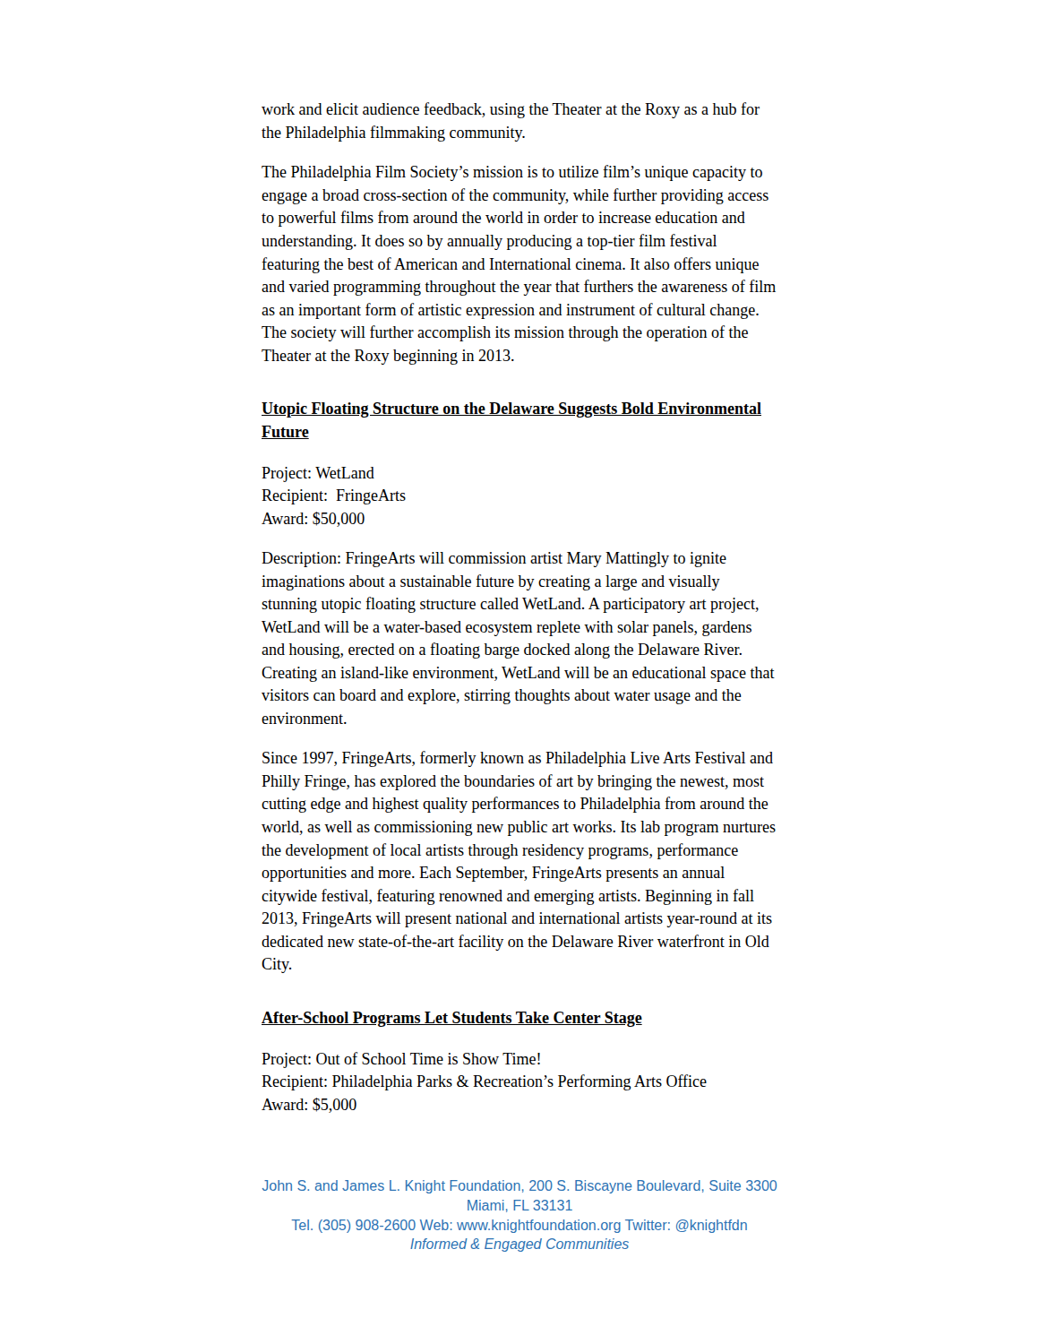work and elicit audience feedback, using the Theater at the Roxy as a hub for the Philadelphia filmmaking community.
The Philadelphia Film Society’s mission is to utilize film’s unique capacity to engage a broad cross-section of the community, while further providing access to powerful films from around the world in order to increase education and understanding. It does so by annually producing a top-tier film festival featuring the best of American and International cinema. It also offers unique and varied programming throughout the year that furthers the awareness of film as an important form of artistic expression and instrument of cultural change. The society will further accomplish its mission through the operation of the Theater at the Roxy beginning in 2013.
Utopic Floating Structure on the Delaware Suggests Bold Environmental Future
Project: WetLand Recipient: FringeArts Award: $50,000
Description: FringeArts will commission artist Mary Mattingly to ignite imaginations about a sustainable future by creating a large and visually stunning utopic floating structure called WetLand. A participatory art project, WetLand will be a water-based ecosystem replete with solar panels, gardens and housing, erected on a floating barge docked along the Delaware River. Creating an island-like environment, WetLand will be an educational space that visitors can board and explore, stirring thoughts about water usage and the environment.
Since 1997, FringeArts, formerly known as Philadelphia Live Arts Festival and Philly Fringe, has explored the boundaries of art by bringing the newest, most cutting edge and highest quality performances to Philadelphia from around the world, as well as commissioning new public art works. Its lab program nurtures the development of local artists through residency programs, performance opportunities and more. Each September, FringeArts presents an annual citywide festival, featuring renowned and emerging artists. Beginning in fall 2013, FringeArts will present national and international artists year-round at its dedicated new state-of-the-art facility on the Delaware River waterfront in Old City.
After-School Programs Let Students Take Center Stage
Project: Out of School Time is Show Time! Recipient: Philadelphia Parks & Recreation’s Performing Arts Office Award: $5,000
John S. and James L. Knight Foundation, 200 S. Biscayne Boulevard, Suite 3300
Miami, FL 33131
Tel. (305) 908-2600 Web: www.knightfoundation.org Twitter: @knightfdn
Informed & Engaged Communities